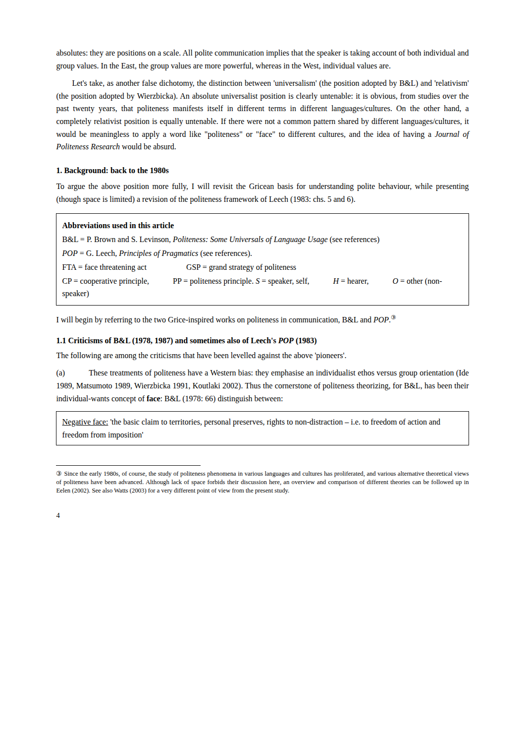absolutes: they are positions on a scale. All polite communication implies that the speaker is taking account of both individual and group values. In the East, the group values are more powerful, whereas in the West, individual values are.
Let's take, as another false dichotomy, the distinction between 'universalism' (the position adopted by B&L) and 'relativism' (the position adopted by Wierzbicka). An absolute universalist position is clearly untenable: it is obvious, from studies over the past twenty years, that politeness manifests itself in different terms in different languages/cultures. On the other hand, a completely relativist position is equally untenable. If there were not a common pattern shared by different languages/cultures, it would be meaningless to apply a word like "politeness" or "face" to different cultures, and the idea of having a Journal of Politeness Research would be absurd.
1. Background: back to the 1980s
To argue the above position more fully, I will revisit the Gricean basis for understanding polite behaviour, while presenting (though space is limited) a revision of the politeness framework of Leech (1983: chs. 5 and 6).
Abbreviations used in this article
B&L = P. Brown and S. Levinson, Politeness: Some Universals of Language Usage (see references)
POP = G. Leech, Principles of Pragmatics (see references).
FTA = face threatening act GSP = grand strategy of politeness
CP = cooperative principle, PP = politeness principle. S = speaker, self, H = hearer, O = other (non-speaker)
I will begin by referring to the two Grice-inspired works on politeness in communication, B&L and POP.③
1.1 Criticisms of B&L (1978, 1987) and sometimes also of Leech's POP (1983)
The following are among the criticisms that have been levelled against the above 'pioneers'.
(a) These treatments of politeness have a Western bias: they emphasise an individualist ethos versus group orientation (Ide 1989, Matsumoto 1989, Wierzbicka 1991, Koutlaki 2002). Thus the cornerstone of politeness theorizing, for B&L, has been their individual-wants concept of face: B&L (1978: 66) distinguish between:
Negative face: 'the basic claim to territories, personal preserves, rights to non-distraction – i.e. to freedom of action and freedom from imposition'
③ Since the early 1980s, of course, the study of politeness phenomena in various languages and cultures has proliferated, and various alternative theoretical views of politeness have been advanced. Although lack of space forbids their discussion here, an overview and comparison of different theories can be followed up in Eelen (2002). See also Watts (2003) for a very different point of view from the present study.
4